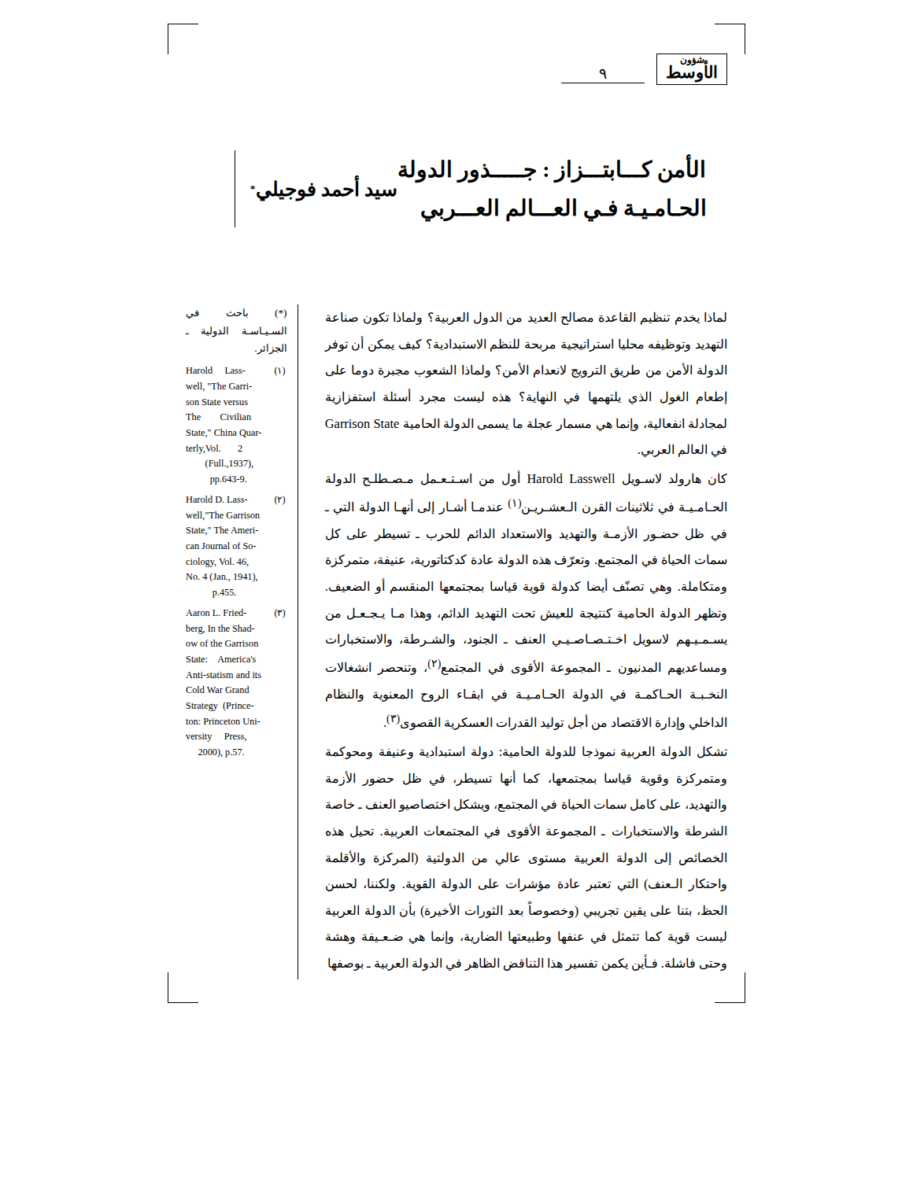شؤون الأوسط
٩
الأمن كـــابتـــزاز : جـــــذور الدولة الحـامـيـة فـي العـــالم العـــربي
سيد أحمد فوجيلي *
لماذا يخدم تنظيم القاعدة مصالح العديد من الدول العربية؟ ولماذا تكون صناعة التهديد وتوظيفه محليا استراتيجية مربحة للنظم الاستبدادية؟ كيف يمكن أن توفر الدولة الأمن من طريق الترويج لانعدام الأمن؟ ولماذا الشعوب مجبرة دوما على إطعام الغول الذي يلتهمها في النهاية؟ هذه ليست مجرد أسئلة استفزازية لمجادلة انفعالية، وإنما هي مسمار عجلة ما يسمى الدولة الحامية Garrison State في العالم العربي.
كان هارولد لاسـويل Harold Lasswell أول من اسـتـعـمل مـصـطلـح الدولة الحـامـيـة في ثلاثينات القرن الـعشـريـن(١) عندمـا أشـار إلى أنهـا الدولة التي ـ في ظل حضـور الأزمـة والتهديد والاستعداد الدائم للحرب ـ تسيطر على كل سمات الحياة في المجتمع. وتعرّف هذه الدولة عادة كدكتاتورية، عنيفة، متمركزة ومتكاملة. وهي تصنّف أيضا كدولة قوية قياسا بمجتمعها المنقسم أو الضعيف. وتظهر الدولة الحامية كنتيجة للعيش تحت التهديد الدائم، وهذا مـا يـجـعـل من يسـمـيـهم لاسويل اخـتـصـاصـيـي العنف ـ الجنود، والشـرطة، والاستخبارات ومساعديهم المدنيون ـ المجموعة الأقوى في المجتمع(٢)، وتنحصر انشغالات النخـبـة الحـاكمـة في الدولة الحـامـيـة في ابقـاء الروح المعنوية والنظام الداخلي وإدارة الاقتصاد من أجل توليد القدرات العسكرية القصوى(٣).
تشكل الدولة العربية نموذجا للدولة الحامية: دولة استبدادية وعنيفة ومحوكمة ومتمركزة وقوية قياسا بمجتمعها، كما أنها تسيطر، في ظل حضور الأزمة والتهديد، على كامل سمات الحياة في المجتمع، ويشكل اختصاصيو العنف ـ خاصة الشرطة والاستخبارات ـ المجموعة الأقوى في المجتمعات العربية. تحيل هذه الخصائص إلى الدولة العربية مستوى عالي من الدولتية (المركزة والأقلمة واحتكار الـعنف) التي تعتبر عادة مؤشرات على الدولة القوية. ولكننا، لحسن الحظ، بتنا على يقين تجريبي (وخصوصاً بعد الثورات الأخيرة) بأن الدولة العربية ليست قوية كما تتمثل في عنفها وطبيعتها الضارية، وإنما هي ضـعـيفة وهشة وحتى فاشلة. فـأين يكمن تفسير هذا التناقض الظاهر في الدولة العربية ـ بوصفها
(*) باحث في السـيـاسـة الدولية ـ الجزائر.
(١) Harold Lass-
well, "The Garri-
son State versus
The Civilian
State," China Quar-
terly,Vol. 2
(Full.,1937),
pp.643-9.
(٢) Harold D. Lass-
well,"The Garrison
State," The Ameri-
can Journal of So-
ciology, Vol. 46,
No. 4 (Jan., 1941),
p.455.
(٣) Aaron L. Fried-
berg, In the Shad-
ow of the Garrison
State: America's
Anti-statism and its
Cold War Grand
Strategy (Prince-
ton: Princeton Uni-
versity Press,
2000), p.57.